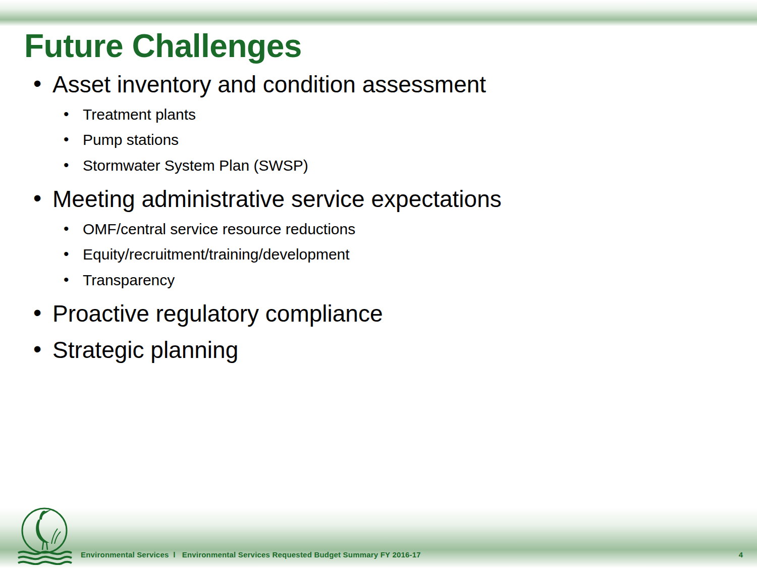Future Challenges
Asset inventory and condition assessment
Treatment plants
Pump stations
Stormwater System Plan (SWSP)
Meeting administrative service expectations
OMF/central service resource reductions
Equity/recruitment/training/development
Transparency
Proactive regulatory compliance
Strategic planning
Environmental Services l Environmental Services Requested Budget Summary FY 2016-17
4